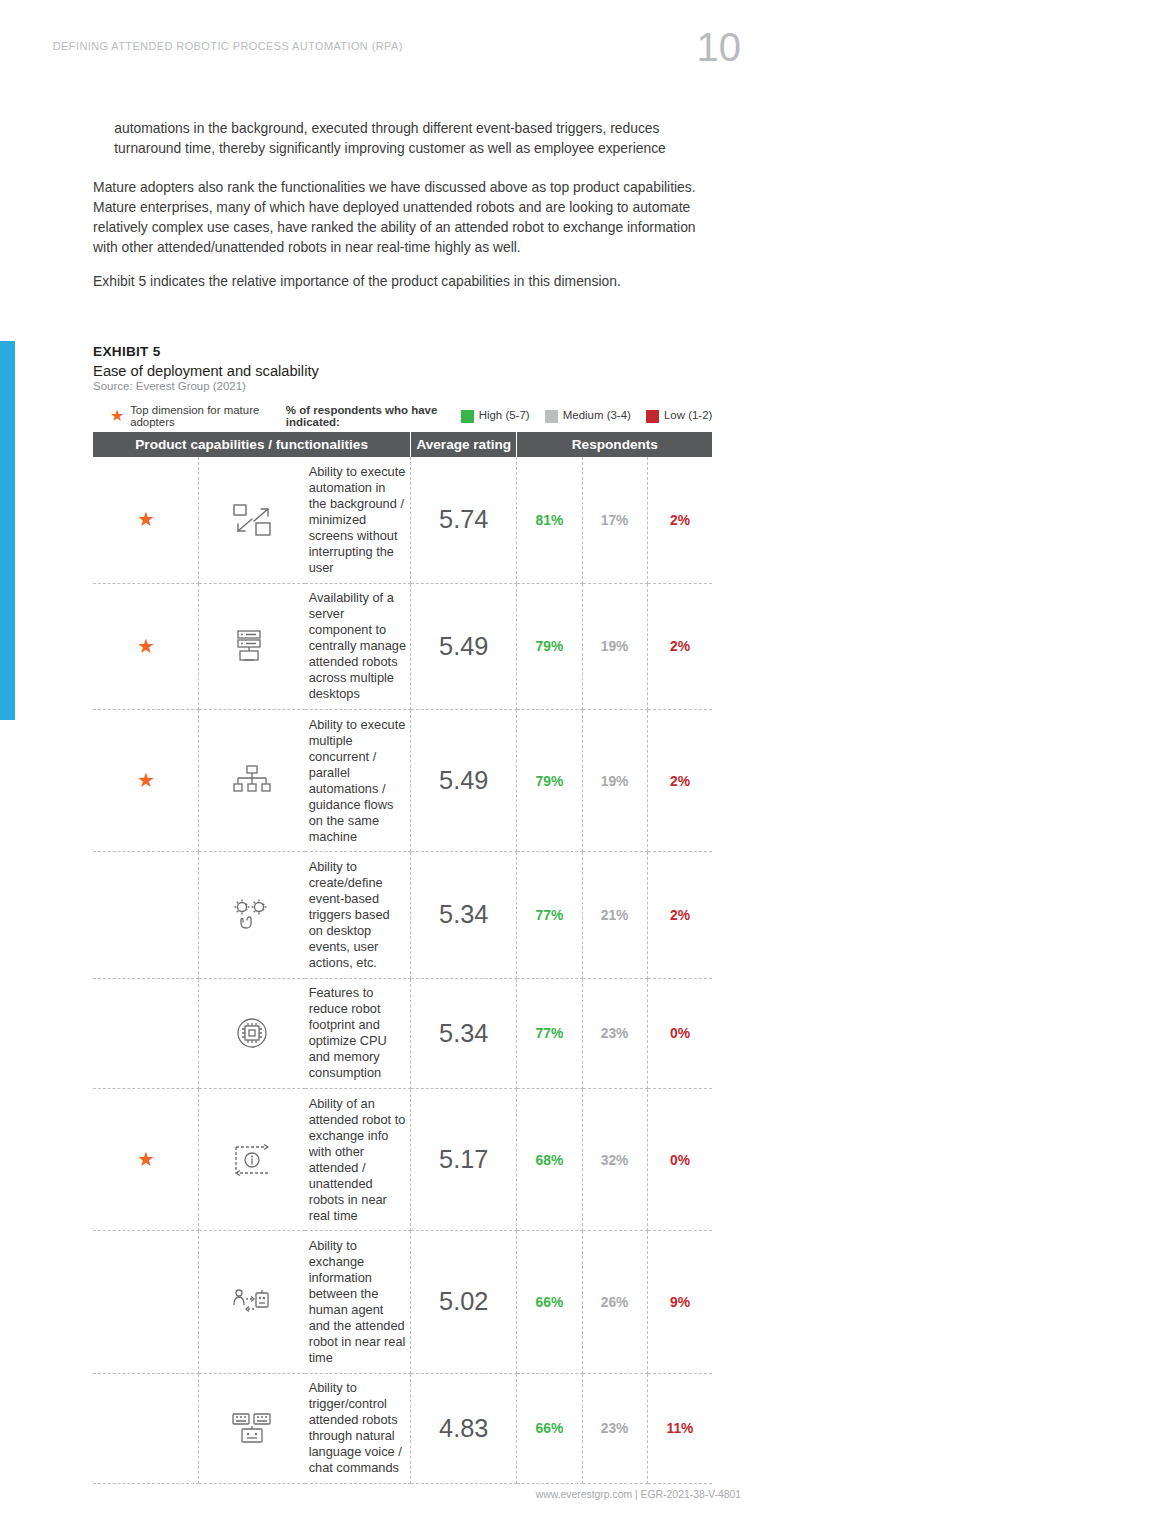Defining Attended Robotic Process Automation (RPA)
10
automations in the background, executed through different event-based triggers, reduces turnaround time, thereby significantly improving customer as well as employee experience
Mature adopters also rank the functionalities we have discussed above as top product capabilities. Mature enterprises, many of which have deployed unattended robots and are looking to automate relatively complex use cases, have ranked the ability of an attended robot to exchange information with other attended/unattended robots in near real-time highly as well.
Exhibit 5 indicates the relative importance of the product capabilities in this dimension.
EXHIBIT 5
Ease of deployment and scalability
Source: Everest Group (2021)
★ Top dimension for mature adopters % of respondents who have indicated: High (5-7) Medium (3-4) Low (1-2)
| Product capabilities / functionalities | Average rating | Respondents |
| --- | --- | --- |
| ★ | | Ability to execute automation in the background / minimized screens without interrupting the user | 5.74 | 81% | 17% | 2% |
| ★ | | Availability of a server component to centrally manage attended robots across multiple desktops | 5.49 | 79% | 19% | 2% |
| ★ | | Ability to execute multiple concurrent / parallel automations / guidance flows on the same machine | 5.49 | 79% | 19% | 2% |
| | | Ability to create/define event-based triggers based on desktop events, user actions, etc. | 5.34 | 77% | 21% | 2% |
| | | Features to reduce robot footprint and optimize CPU and memory consumption | 5.34 | 77% | 23% | 0% |
| ★ | | Ability of an attended robot to exchange info with other attended / unattended robots in near real time | 5.17 | 68% | 32% | 0% |
| | | Ability to exchange information between the human agent and the attended robot in near real time | 5.02 | 66% | 26% | 9% |
| | | Ability to trigger/control attended robots through natural language voice / chat commands | 4.83 | 66% | 23% | 11% |
www.everestgrp.com | EGR-2021-38-V-4801